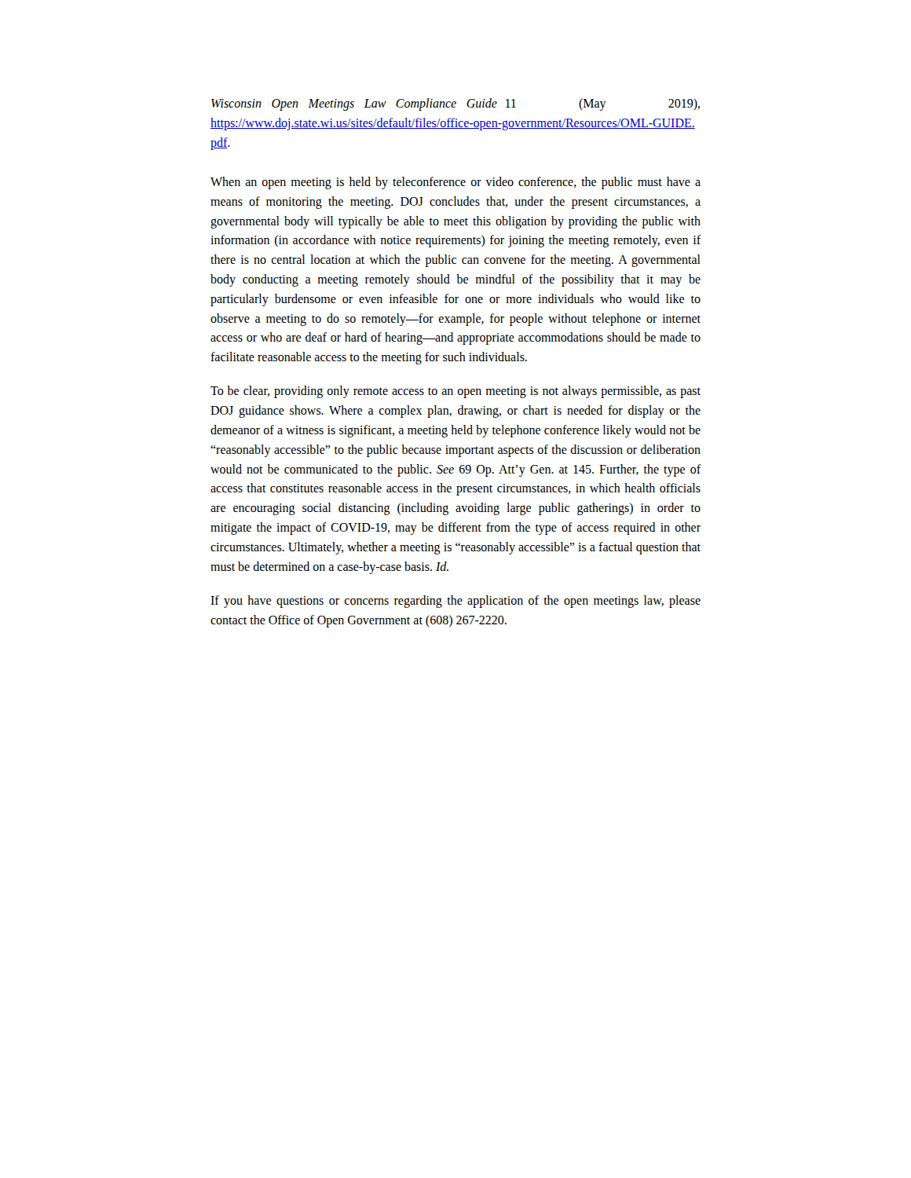Wisconsin Open Meetings Law Compliance Guide 11 (May 2019),
https://www.doj.state.wi.us/sites/default/files/office-open-government/Resources/OML-GUIDE.pdf.
When an open meeting is held by teleconference or video conference, the public must have a means of monitoring the meeting. DOJ concludes that, under the present circumstances, a governmental body will typically be able to meet this obligation by providing the public with information (in accordance with notice requirements) for joining the meeting remotely, even if there is no central location at which the public can convene for the meeting. A governmental body conducting a meeting remotely should be mindful of the possibility that it may be particularly burdensome or even infeasible for one or more individuals who would like to observe a meeting to do so remotely—for example, for people without telephone or internet access or who are deaf or hard of hearing—and appropriate accommodations should be made to facilitate reasonable access to the meeting for such individuals.
To be clear, providing only remote access to an open meeting is not always permissible, as past DOJ guidance shows. Where a complex plan, drawing, or chart is needed for display or the demeanor of a witness is significant, a meeting held by telephone conference likely would not be “reasonably accessible” to the public because important aspects of the discussion or deliberation would not be communicated to the public. See 69 Op. Att’y Gen. at 145. Further, the type of access that constitutes reasonable access in the present circumstances, in which health officials are encouraging social distancing (including avoiding large public gatherings) in order to mitigate the impact of COVID-19, may be different from the type of access required in other circumstances. Ultimately, whether a meeting is “reasonably accessible” is a factual question that must be determined on a case-by-case basis. Id.
If you have questions or concerns regarding the application of the open meetings law, please contact the Office of Open Government at (608) 267-2220.